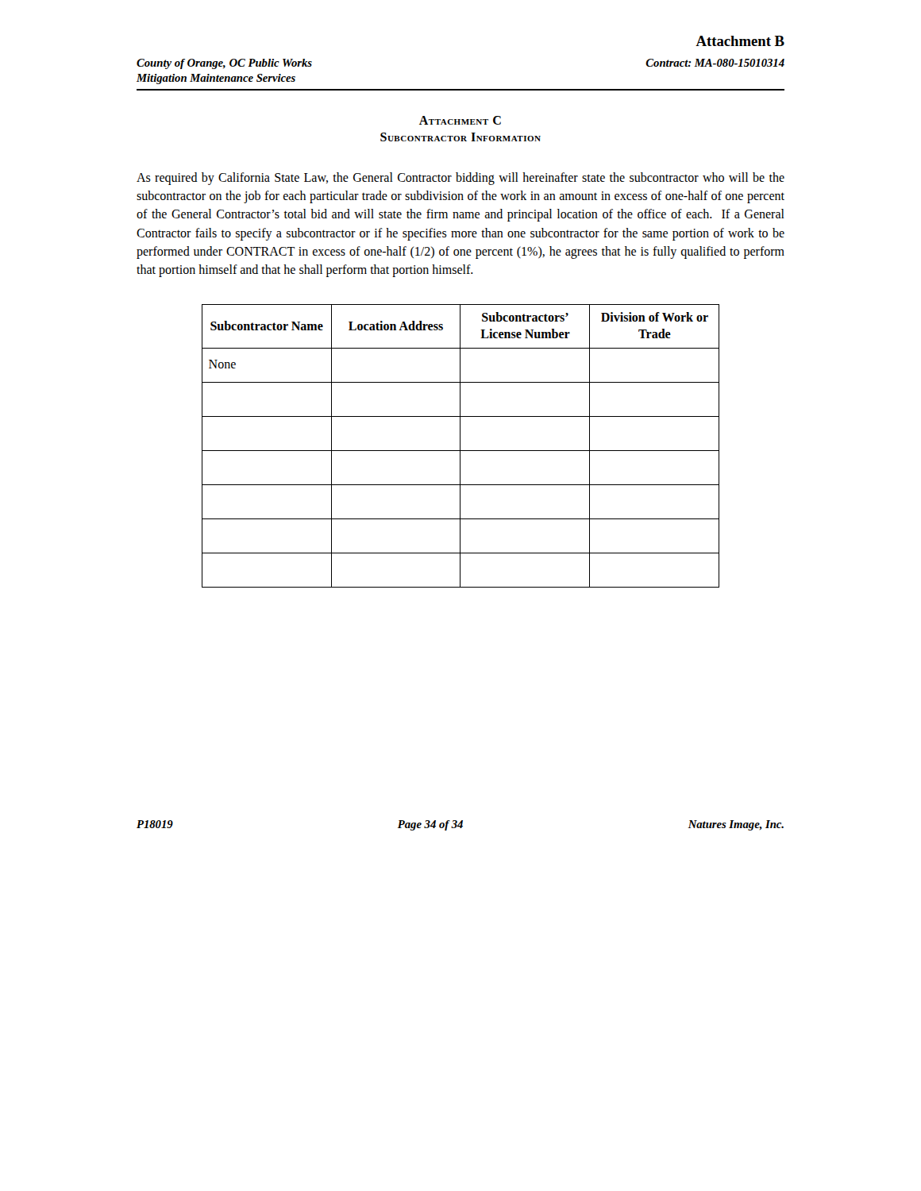Attachment B
County of Orange, OC Public Works
Mitigation Maintenance Services
Contract: MA-080-15010314
Attachment C
Subcontractor Information
As required by California State Law, the General Contractor bidding will hereinafter state the subcontractor who will be the subcontractor on the job for each particular trade or subdivision of the work in an amount in excess of one-half of one percent of the General Contractor’s total bid and will state the firm name and principal location of the office of each. If a General Contractor fails to specify a subcontractor or if he specifies more than one subcontractor for the same portion of work to be performed under CONTRACT in excess of one-half (1/2) of one percent (1%), he agrees that he is fully qualified to perform that portion himself and that he shall perform that portion himself.
| Subcontractor Name | Location Address | Subcontractors’ License Number | Division of Work or Trade |
| --- | --- | --- | --- |
| None | | | |
P18019
Page 34 of 34
Natures Image, Inc.